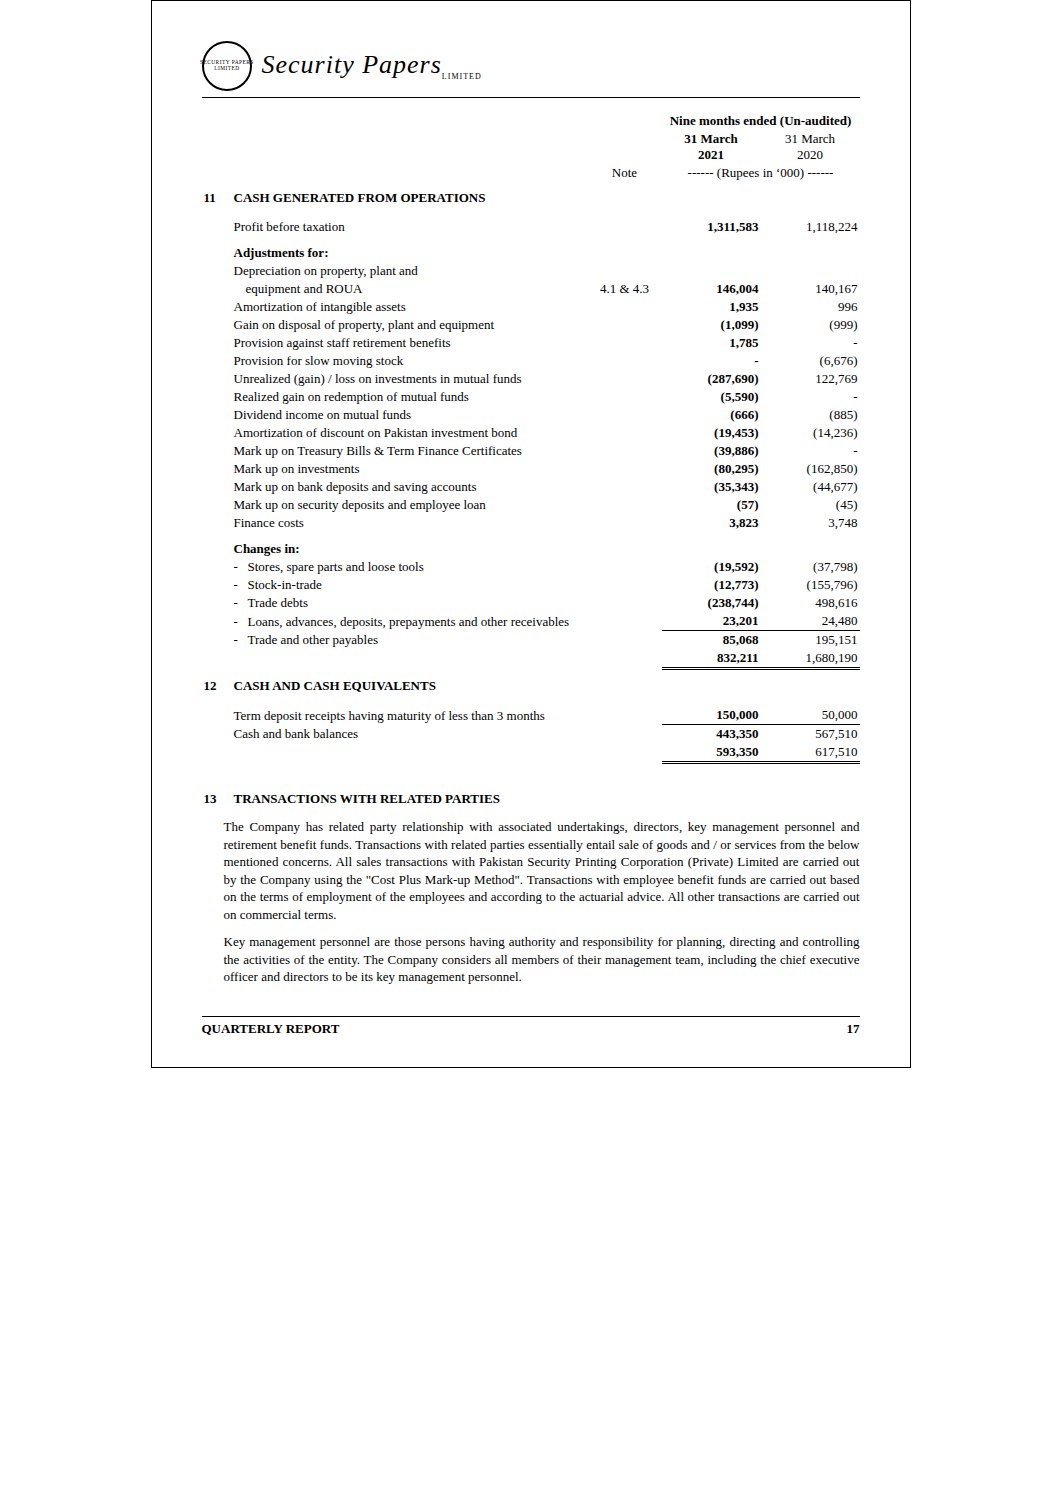SECURITY PAPERS
LIMITED
Security PapersLIMITED
| | | Nine months ended (Un-audited) |
| | | 31 March 2021 | 31 March 2020 |
| | Note | ------ (Rupees in ‘000) ------ |
| 11 | CASH GENERATED FROM OPERATIONS | | | |
| | Profit before taxation | | 1,311,583 | 1,118,224 |
| | Adjustments for: | | | |
| | Depreciation on property, plant and | | | |
| | equipment and ROUA | 4.1 & 4.3 | 146,004 | 140,167 |
| | Amortization of intangible assets | | 1,935 | 996 |
| | Gain on disposal of property, plant and equipment | | (1,099) | (999) |
| | Provision against staff retirement benefits | | 1,785 | - |
| | Provision for slow moving stock | | - | (6,676) |
| | Unrealized (gain) / loss on investments in mutual funds | | (287,690) | 122,769 |
| | Realized gain on redemption of mutual funds | | (5,590) | - |
| | Dividend income on mutual funds | | (666) | (885) |
| | Amortization of discount on Pakistan investment bond | | (19,453) | (14,236) |
| | Mark up on Treasury Bills & Term Finance Certificates | | (39,886) | - |
| | Mark up on investments | | (80,295) | (162,850) |
| | Mark up on bank deposits and saving accounts | | (35,343) | (44,677) |
| | Mark up on security deposits and employee loan | | (57) | (45) |
| | Finance costs | | 3,823 | 3,748 |
| | Changes in: | | | |
| | - Stores, spare parts and loose tools | | (19,592) | (37,798) |
| | - Stock-in-trade | | (12,773) | (155,796) |
| | - Trade debts | | (238,744) | 498,616 |
| | - Loans, advances, deposits, prepayments and other receivables | | 23,201 | 24,480 |
| | - Trade and other payables | | 85,068 | 195,151 |
| | | | 832,211 | 1,680,190 |
| 12 | CASH AND CASH EQUIVALENTS | | | |
| | Term deposit receipts having maturity of less than 3 months | | 150,000 | 50,000 |
| | Cash and bank balances | | 443,350 | 567,510 |
| | | | 593,350 | 617,510 |
| 13 | TRANSACTIONS WITH RELATED PARTIES |
The Company has related party relationship with associated undertakings, directors, key management personnel and retirement benefit funds. Transactions with related parties essentially entail sale of goods and / or services from the below mentioned concerns. All sales transactions with Pakistan Security Printing Corporation (Private) Limited are carried out by the Company using the "Cost Plus Mark-up Method". Transactions with employee benefit funds are carried out based on the terms of employment of the employees and according to the actuarial advice. All other transactions are carried out on commercial terms.
Key management personnel are those persons having authority and responsibility for planning, directing and controlling the activities of the entity. The Company considers all members of their management team, including the chief executive officer and directors to be its key management personnel.
QUARTERLY REPORT
17